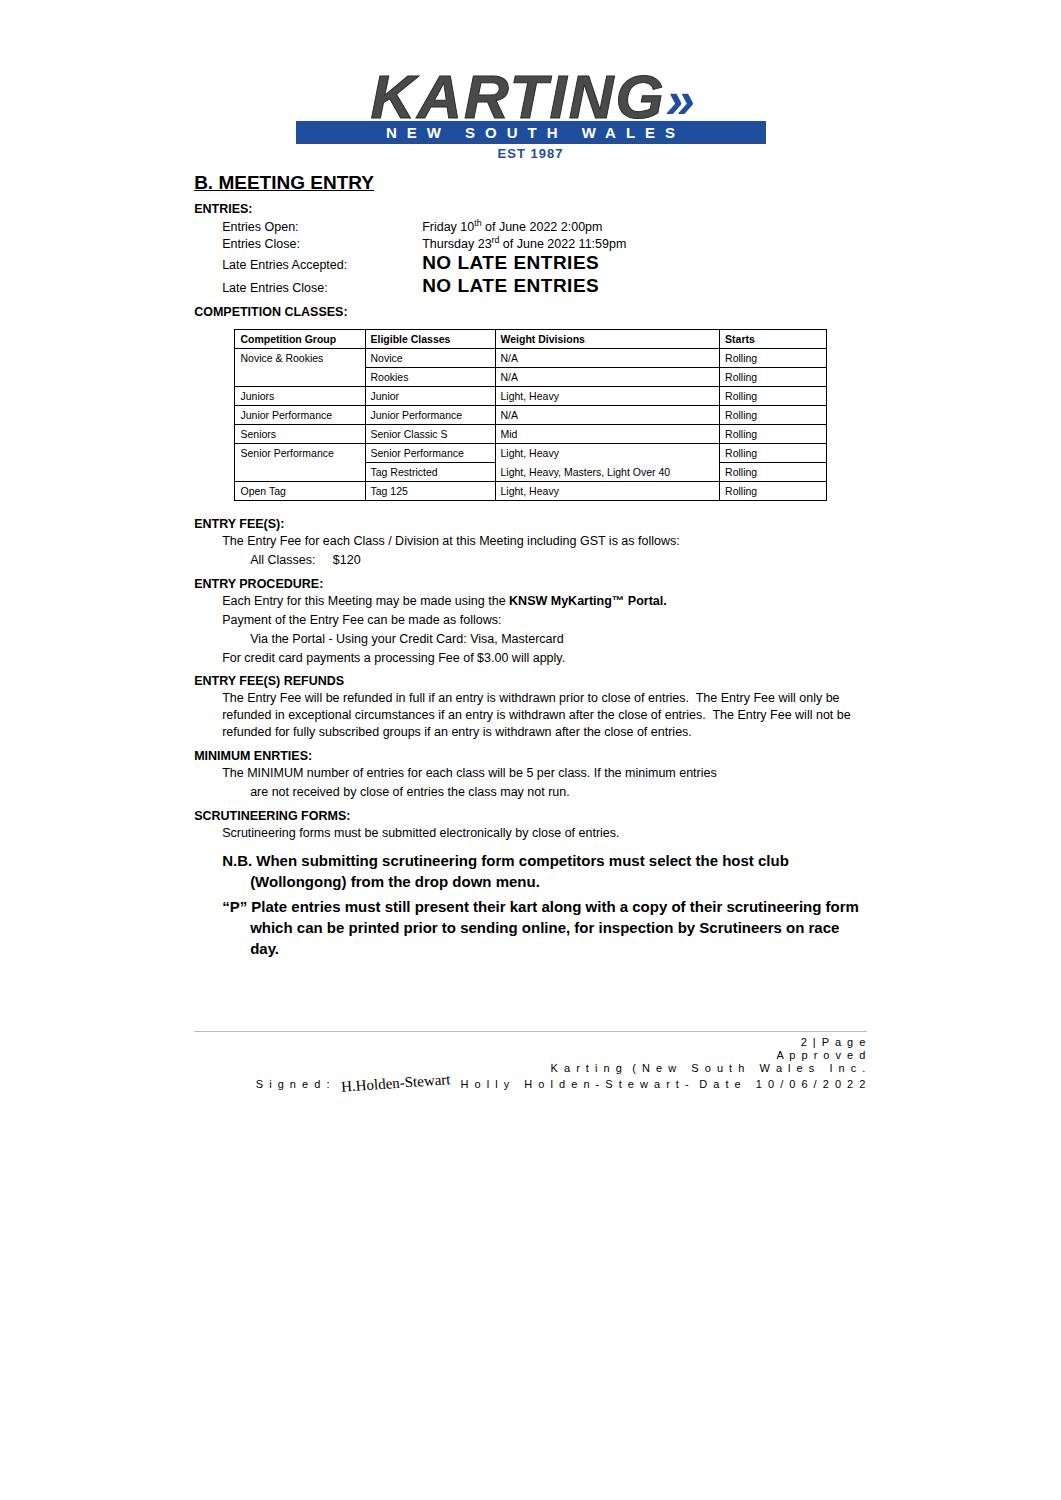KARTING»
NEW SOUTH WALES
EST 1987
B. MEETING ENTRY
ENTRIES:
Entries Open:
Friday 10th of June 2022 2:00pm
Entries Close:
Thursday 23rd of June 2022 11:59pm
Late Entries Accepted:
NO LATE ENTRIES
Late Entries Close:
NO LATE ENTRIES
COMPETITION CLASSES:
| Competition Group | Eligible Classes | Weight Divisions | Starts |
| --- | --- | --- | --- |
| Novice & Rookies | Novice | N/A | Rolling |
| | Rookies | N/A | Rolling |
| Juniors | Junior | Light, Heavy | Rolling |
| Junior Performance | Junior Performance | N/A | Rolling |
| Seniors | Senior Classic S | Mid | Rolling |
| Senior Performance | Senior Performance | Light, Heavy | Rolling |
| | Tag Restricted | Light, Heavy, Masters, Light Over 40 | Rolling |
| Open Tag | Tag 125 | Light, Heavy | Rolling |
ENTRY FEE(S):
The Entry Fee for each Class / Division at this Meeting including GST is as follows:
All Classes: $120
ENTRY PROCEDURE:
Each Entry for this Meeting may be made using the KNSW MyKarting™ Portal.
Payment of the Entry Fee can be made as follows:
Via the Portal - Using your Credit Card: Visa, Mastercard
For credit card payments a processing Fee of $3.00 will apply.
ENTRY FEE(S) REFUNDS
The Entry Fee will be refunded in full if an entry is withdrawn prior to close of entries. The Entry Fee will only be refunded in exceptional circumstances if an entry is withdrawn after the close of entries. The Entry Fee will not be refunded for fully subscribed groups if an entry is withdrawn after the close of entries.
MINIMUM ENRTIES:
The MINIMUM number of entries for each class will be 5 per class. If the minimum entries
are not received by close of entries the class may not run.
SCRUTINEERING FORMS:
Scrutineering forms must be submitted electronically by close of entries.
N.B. When submitting scrutineering form competitors must select the host club (Wollongong) from the drop down menu. “P” Plate entries must still present their kart along with a copy of their scrutineering form which can be printed prior to sending online, for inspection by Scrutineers on race day.
2 | P a g e
A p p r o v e d
K a r t i n g ( N e w S o u t h W a l e s I n c .
S i g n e d : H.Holden-Stewart H o l l y H o l d e n - S t e w a r t - D a t e 1 0 / 0 6 / 2 0 2 2